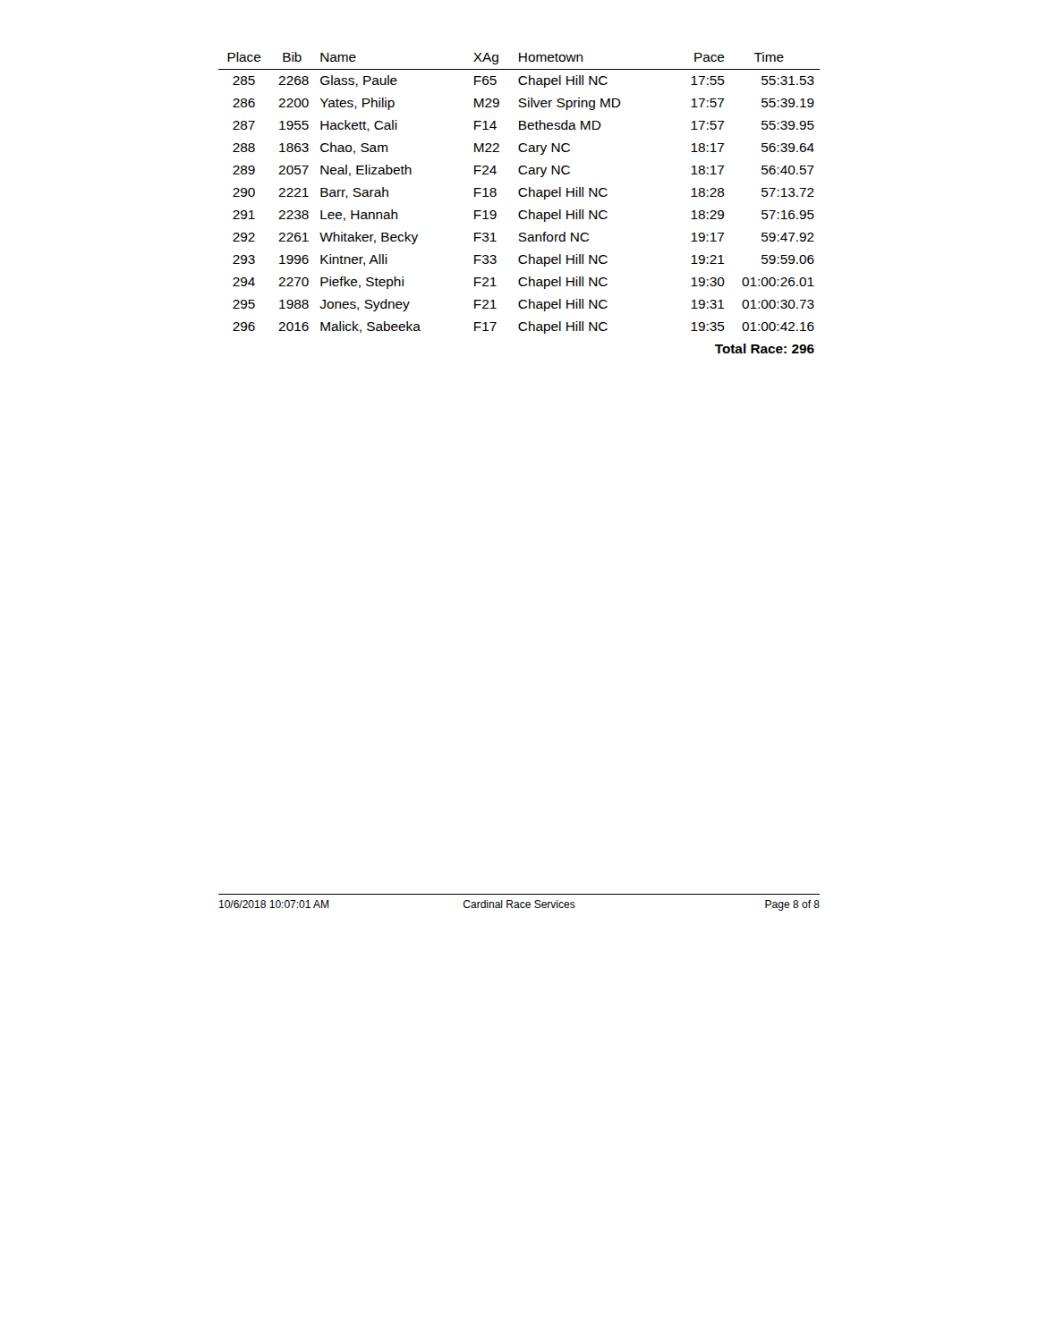| Place | Bib | Name | XAg | Hometown | Pace | Time |
| --- | --- | --- | --- | --- | --- | --- |
| 285 | 2268 | Glass, Paule | F65 | Chapel Hill NC | 17:55 | 55:31.53 |
| 286 | 2200 | Yates, Philip | M29 | Silver Spring MD | 17:57 | 55:39.19 |
| 287 | 1955 | Hackett, Cali | F14 | Bethesda MD | 17:57 | 55:39.95 |
| 288 | 1863 | Chao, Sam | M22 | Cary NC | 18:17 | 56:39.64 |
| 289 | 2057 | Neal, Elizabeth | F24 | Cary NC | 18:17 | 56:40.57 |
| 290 | 2221 | Barr, Sarah | F18 | Chapel Hill NC | 18:28 | 57:13.72 |
| 291 | 2238 | Lee, Hannah | F19 | Chapel Hill NC | 18:29 | 57:16.95 |
| 292 | 2261 | Whitaker, Becky | F31 | Sanford NC | 19:17 | 59:47.92 |
| 293 | 1996 | Kintner, Alli | F33 | Chapel Hill NC | 19:21 | 59:59.06 |
| 294 | 2270 | Piefke, Stephi | F21 | Chapel Hill NC | 19:30 | 01:00:26.01 |
| 295 | 1988 | Jones, Sydney | F21 | Chapel Hill NC | 19:31 | 01:00:30.73 |
| 296 | 2016 | Malick, Sabeeka | F17 | Chapel Hill NC | 19:35 | 01:00:42.16 |
| Total Race: 296 |
10/6/2018 10:07:01 AM
Cardinal Race Services
Page 8 of 8